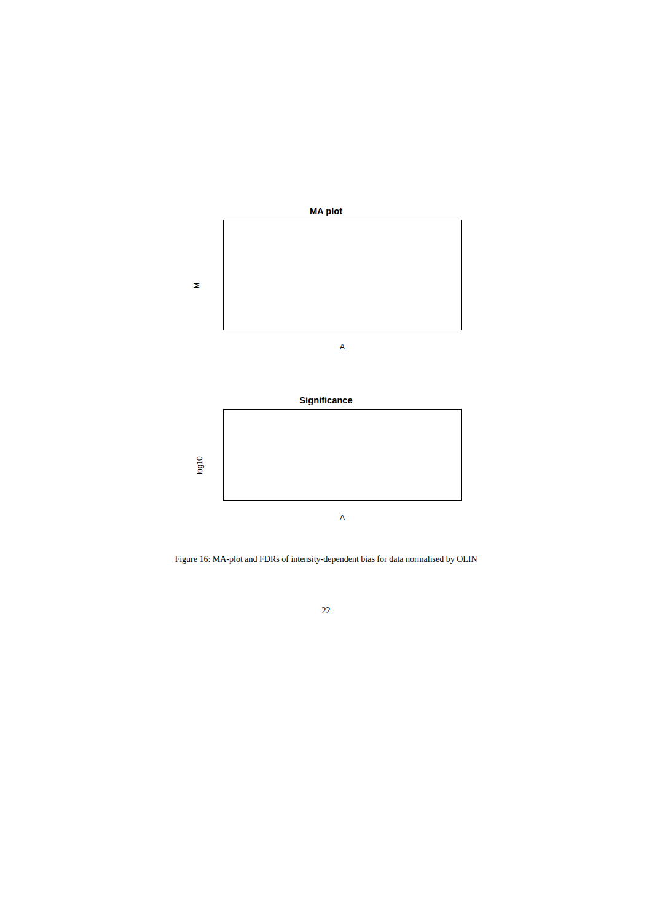MA plot
M
A
Significance
log10
A
Figure 16: MA-plot and FDRs of intensity-dependent bias for data normalised by OLIN
22